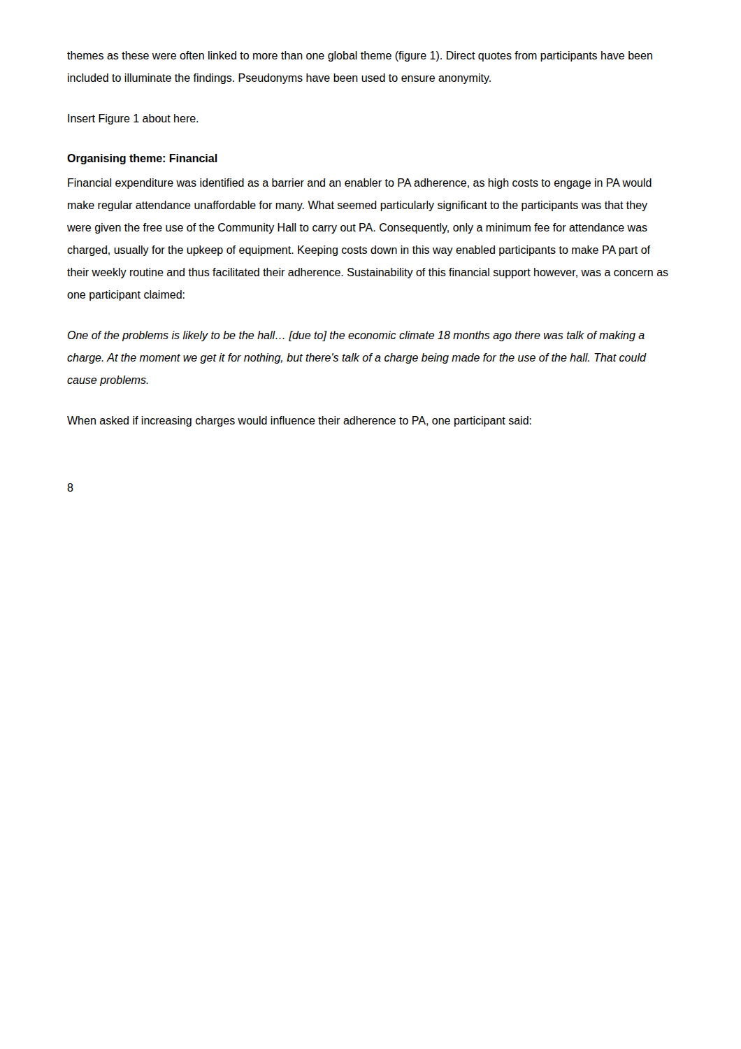themes as these were often linked to more than one global theme (figure 1). Direct quotes from participants have been included to illuminate the findings. Pseudonyms have been used to ensure anonymity.
Insert Figure 1 about here.
Organising theme: Financial
Financial expenditure was identified as a barrier and an enabler to PA adherence, as high costs to engage in PA would make regular attendance unaffordable for many. What seemed particularly significant to the participants was that they were given the free use of the Community Hall to carry out PA. Consequently, only a minimum fee for attendance was charged, usually for the upkeep of equipment. Keeping costs down in this way enabled participants to make PA part of their weekly routine and thus facilitated their adherence. Sustainability of this financial support however, was a concern as one participant claimed:
One of the problems is likely to be the hall… [due to] the economic climate 18 months ago there was talk of making a charge. At the moment we get it for nothing, but there's talk of a charge being made for the use of the hall. That could cause problems.
When asked if increasing charges would influence their adherence to PA, one participant said:
8